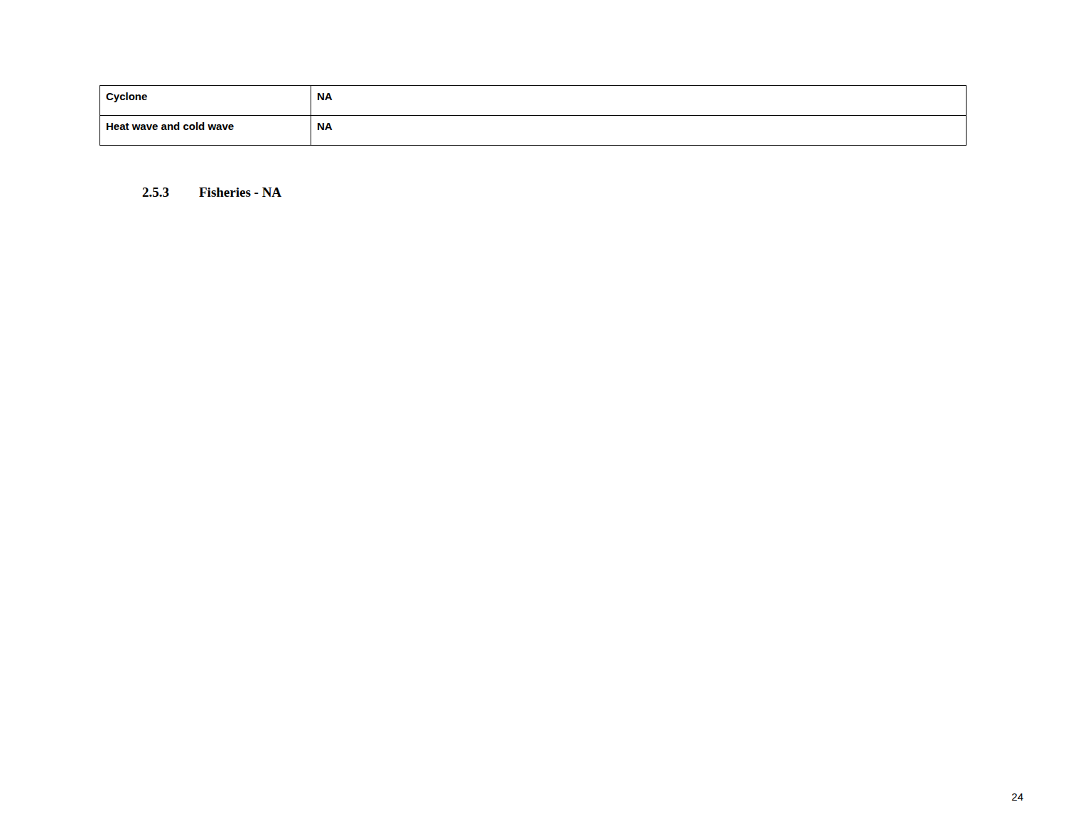| Cyclone | NA |
| Heat wave and cold wave | NA |
2.5.3 Fisheries - NA
24